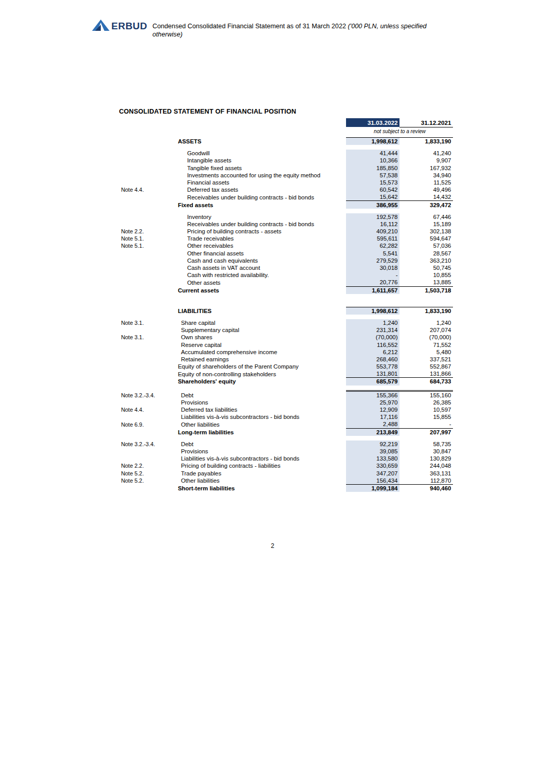ERBUD
Condensed Consolidated Financial Statement as of 31 March 2022 ('000 PLN, unless specified otherwise)
CONSOLIDATED STATEMENT OF FINANCIAL POSITION
| | | 31.03.2022 | 31.12.2021 |
| | | not subject to a review |
| | ASSETS | 1,998,612 | 1,833,190 |
| | Goodwill | 41,444 | 41,240 |
| | Intangible assets | 10,366 | 9,907 |
| | Tangible fixed assets | 185,850 | 167,932 |
| | Investments accounted for using the equity method | 57,538 | 34,940 |
| | Financial assets | 15,573 | 11,525 |
| Note 4.4. | Deferred tax assets | 60,542 | 49,496 |
| | Receivables under building contracts - bid bonds | 15,642 | 14,432 |
| | Fixed assets | 386,955 | 329,472 |
| | Inventory | 192,578 | 67,446 |
| | Receivables under building contracts - bid bonds | 16,112 | 15,189 |
| Note 2.2. | Pricing of building contracts - assets | 409,210 | 302,138 |
| Note 5.1. | Trade receivables | 595,611 | 594,647 |
| Note 5.1. | Other receivables | 62,282 | 57,036 |
| | Other financial assets | 5,541 | 28,567 |
| | Cash and cash equivalents | 279,529 | 363,210 |
| | Cash assets in VAT account | 30,018 | 50,745 |
| | Cash with restricted availability. | - | 10,855 |
| | Other assets | 20,776 | 13,885 |
| | Current assets | 1,611,657 | 1,503,718 |
| | LIABILITIES | 1,998,612 | 1,833,190 |
| Note 3.1. | Share capital | 1,240 | 1,240 |
| | Supplementary capital | 231,314 | 207,074 |
| Note 3.1. | Own shares | (70,000) | (70,000) |
| | Reserve capital | 116,552 | 71,552 |
| | Accumulated comprehensive income | 6,212 | 5,480 |
| | Retained earnings | 268,460 | 337,521 |
| | Equity of shareholders of the Parent Company | 553,778 | 552,867 |
| | Equity of non-controlling stakeholders | 131,801 | 131,866 |
| | Shareholders' equity | 685,579 | 684,733 |
| Note 3.2.-3.4. | Debt | 155,366 | 155,160 |
| | Provisions | 25,970 | 26,385 |
| Note 4.4. | Deferred tax liabilities | 12,909 | 10,597 |
| | Liabilities vis-à-vis subcontractors - bid bonds | 17,116 | 15,855 |
| Note 6.9. | Other liabilities | 2,488 | - |
| | Long-term liabilities | 213,849 | 207,997 |
| Note 3.2.-3.4. | Debt | 92,219 | 58,735 |
| | Provisions | 39,085 | 30,847 |
| | Liabilities vis-à-vis subcontractors - bid bonds | 133,580 | 130,829 |
| Note 2.2. | Pricing of building contracts - liabilities | 330,659 | 244,048 |
| Note 5.2. | Trade payables | 347,207 | 363,131 |
| Note 5.2. | Other liabilities | 156,434 | 112,870 |
| | Short-term liabilities | 1,099,184 | 940,460 |
2